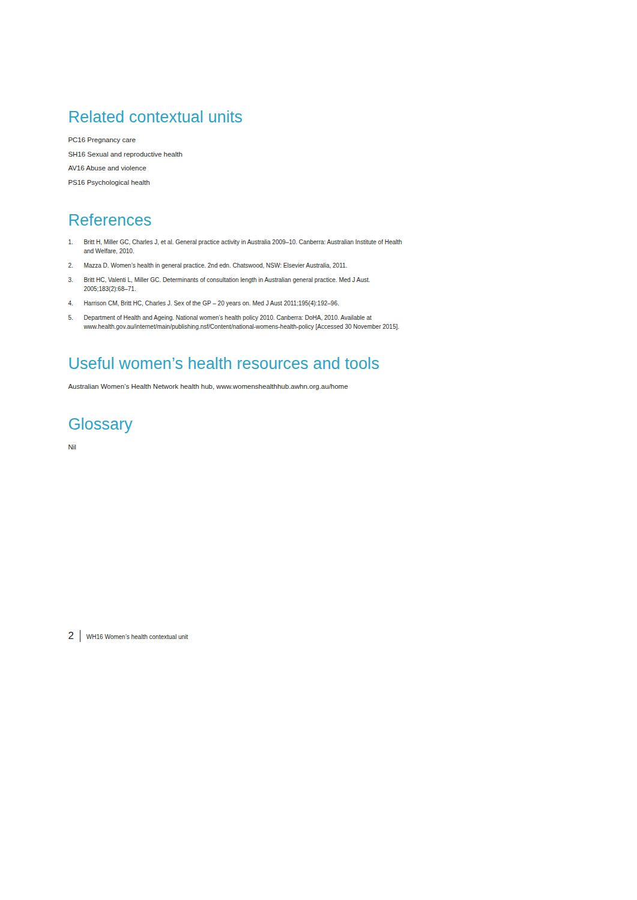Related contextual units
PC16 Pregnancy care
SH16 Sexual and reproductive health
AV16 Abuse and violence
PS16 Psychological health
References
Britt H, Miller GC, Charles J, et al. General practice activity in Australia 2009–10. Canberra: Australian Institute of Health and Welfare, 2010.
Mazza D. Women’s health in general practice. 2nd edn. Chatswood, NSW: Elsevier Australia, 2011.
Britt HC, Valenti L, Miller GC. Determinants of consultation length in Australian general practice. Med J Aust. 2005;183(2):68–71.
Harrison CM, Britt HC, Charles J. Sex of the GP – 20 years on. Med J Aust 2011;195(4):192–96.
Department of Health and Ageing. National women’s health policy 2010. Canberra: DoHA, 2010. Available at www.health.gov.au/internet/main/publishing.nsf/Content/national-womens-health-policy [Accessed 30 November 2015].
Useful women’s health resources and tools
Australian Women’s Health Network health hub, www.womenshealthhub.awhn.org.au/home
Glossary
Nil
2 WH16 Women’s health contextual unit